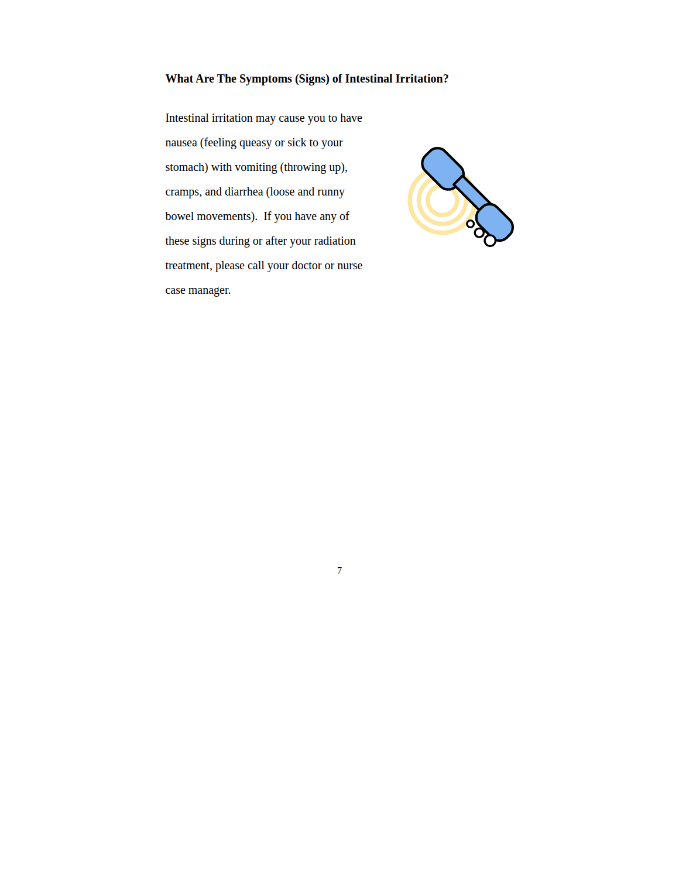What Are The Symptoms (Signs) of Intestinal Irritation?
Intestinal irritation may cause you to have nausea (feeling queasy or sick to your stomach) with vomiting (throwing up), cramps, and diarrhea (loose and runny bowel movements). If you have any of these signs during or after your radiation treatment, please call your doctor or nurse case manager.
7